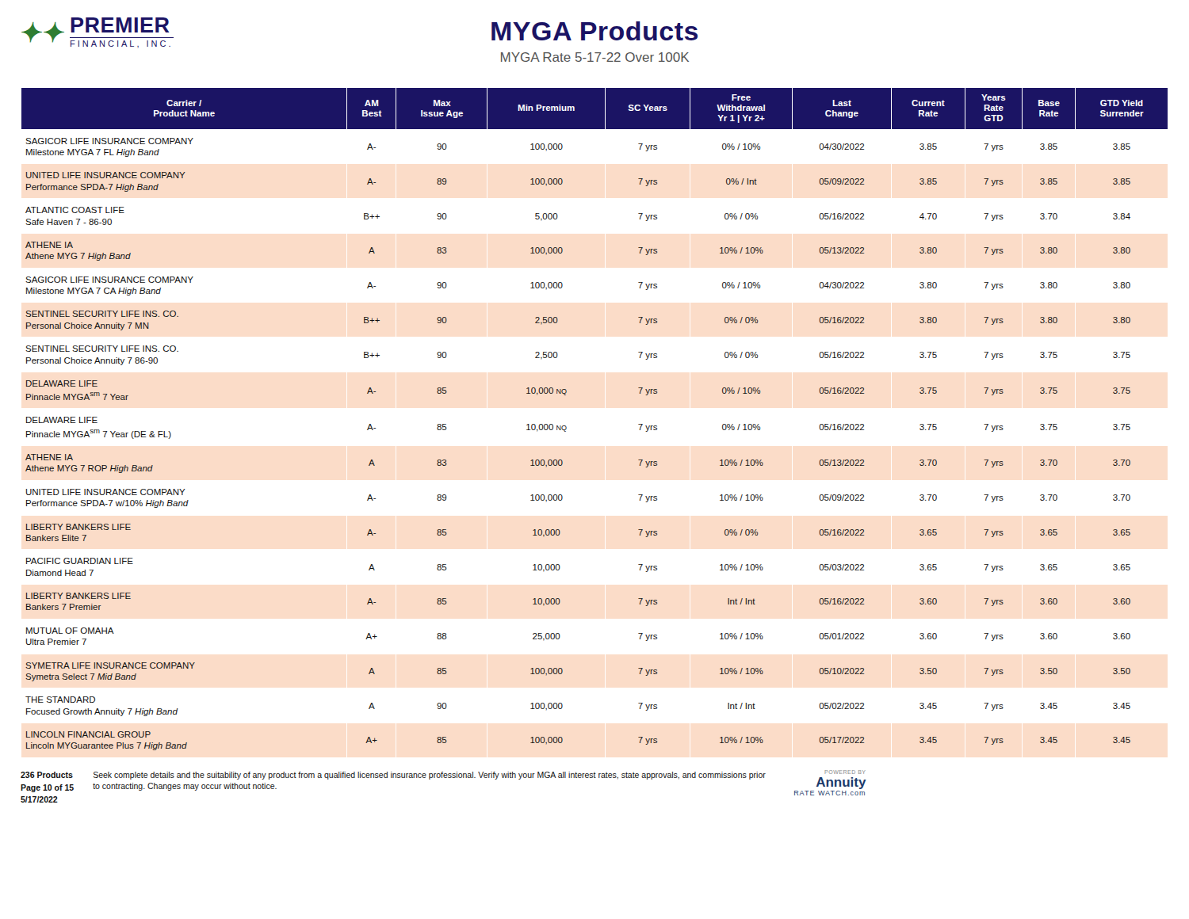✦✦ PREMIER FINANCIAL, INC.
MYGA Products
MYGA Rate 5-17-22 Over 100K
| Carrier / Product Name | AM Best | Max Issue Age | Min Premium | SC Years | Free Withdrawal Yr 1 / Yr 2+ | Last Change | Current Rate | Years Rate GTD | Base Rate | GTD Yield Surrender |
| --- | --- | --- | --- | --- | --- | --- | --- | --- | --- | --- |
| Sagicor Life Insurance Company Milestone MYGA 7 FL High Band | A- | 90 | 100,000 | 7 yrs | 0% / 10% | 04/30/2022 | 3.85 | 7 yrs | 3.85 | 3.85 |
| United Life Insurance Company Performance SPDA-7 High Band | A- | 89 | 100,000 | 7 yrs | 0% / Int | 05/09/2022 | 3.85 | 7 yrs | 3.85 | 3.85 |
| Atlantic Coast Life Safe Haven 7 - 86-90 | B++ | 90 | 5,000 | 7 yrs | 0% / 0% | 05/16/2022 | 4.70 | 7 yrs | 3.70 | 3.84 |
| Athene IA Athene MYG 7 High Band | A | 83 | 100,000 | 7 yrs | 10% / 10% | 05/13/2022 | 3.80 | 7 yrs | 3.80 | 3.80 |
| Sagicor Life Insurance Company Milestone MYGA 7 CA High Band | A- | 90 | 100,000 | 7 yrs | 0% / 10% | 04/30/2022 | 3.80 | 7 yrs | 3.80 | 3.80 |
| Sentinel Security Life Ins. Co. Personal Choice Annuity 7 MN | B++ | 90 | 2,500 | 7 yrs | 0% / 0% | 05/16/2022 | 3.80 | 7 yrs | 3.80 | 3.80 |
| Sentinel Security Life Ins. Co. Personal Choice Annuity 7 86-90 | B++ | 90 | 2,500 | 7 yrs | 0% / 0% | 05/16/2022 | 3.75 | 7 yrs | 3.75 | 3.75 |
| Delaware Life Pinnacle MYGA sm 7 Year | A- | 85 | 10,000 NQ | 7 yrs | 0% / 10% | 05/16/2022 | 3.75 | 7 yrs | 3.75 | 3.75 |
| Delaware Life Pinnacle MYGA sm 7 Year (DE & FL) | A- | 85 | 10,000 NQ | 7 yrs | 0% / 10% | 05/16/2022 | 3.75 | 7 yrs | 3.75 | 3.75 |
| Athene IA Athene MYG 7 ROP High Band | A | 83 | 100,000 | 7 yrs | 10% / 10% | 05/13/2022 | 3.70 | 7 yrs | 3.70 | 3.70 |
| United Life Insurance Company Performance SPDA-7 w/10% High Band | A- | 89 | 100,000 | 7 yrs | 10% / 10% | 05/09/2022 | 3.70 | 7 yrs | 3.70 | 3.70 |
| Liberty Bankers Life Bankers Elite 7 | A- | 85 | 10,000 | 7 yrs | 0% / 0% | 05/16/2022 | 3.65 | 7 yrs | 3.65 | 3.65 |
| Pacific Guardian Life Diamond Head 7 | A | 85 | 10,000 | 7 yrs | 10% / 10% | 05/03/2022 | 3.65 | 7 yrs | 3.65 | 3.65 |
| Liberty Bankers Life Bankers 7 Premier | A- | 85 | 10,000 | 7 yrs | Int / Int | 05/16/2022 | 3.60 | 7 yrs | 3.60 | 3.60 |
| Mutual of Omaha Ultra Premier 7 | A+ | 88 | 25,000 | 7 yrs | 10% / 10% | 05/01/2022 | 3.60 | 7 yrs | 3.60 | 3.60 |
| Symetra Life Insurance Company Symetra Select 7 Mid Band | A | 85 | 100,000 | 7 yrs | 10% / 10% | 05/10/2022 | 3.50 | 7 yrs | 3.50 | 3.50 |
| The Standard Focused Growth Annuity 7 High Band | A | 90 | 100,000 | 7 yrs | Int / Int | 05/02/2022 | 3.45 | 7 yrs | 3.45 | 3.45 |
| Lincoln Financial Group Lincoln MYGuarantee Plus 7 High Band | A+ | 85 | 100,000 | 7 yrs | 10% / 10% | 05/17/2022 | 3.45 | 7 yrs | 3.45 | 3.45 |
236 Products
Page 10 of 15
5/17/2022
Seek complete details and the suitability of any product from a qualified licensed insurance professional. Verify with your MGA all interest rates, state approvals, and commissions prior to contracting. Changes may occur without notice.
POWERED BY
AnnuityRATE WATCH.com